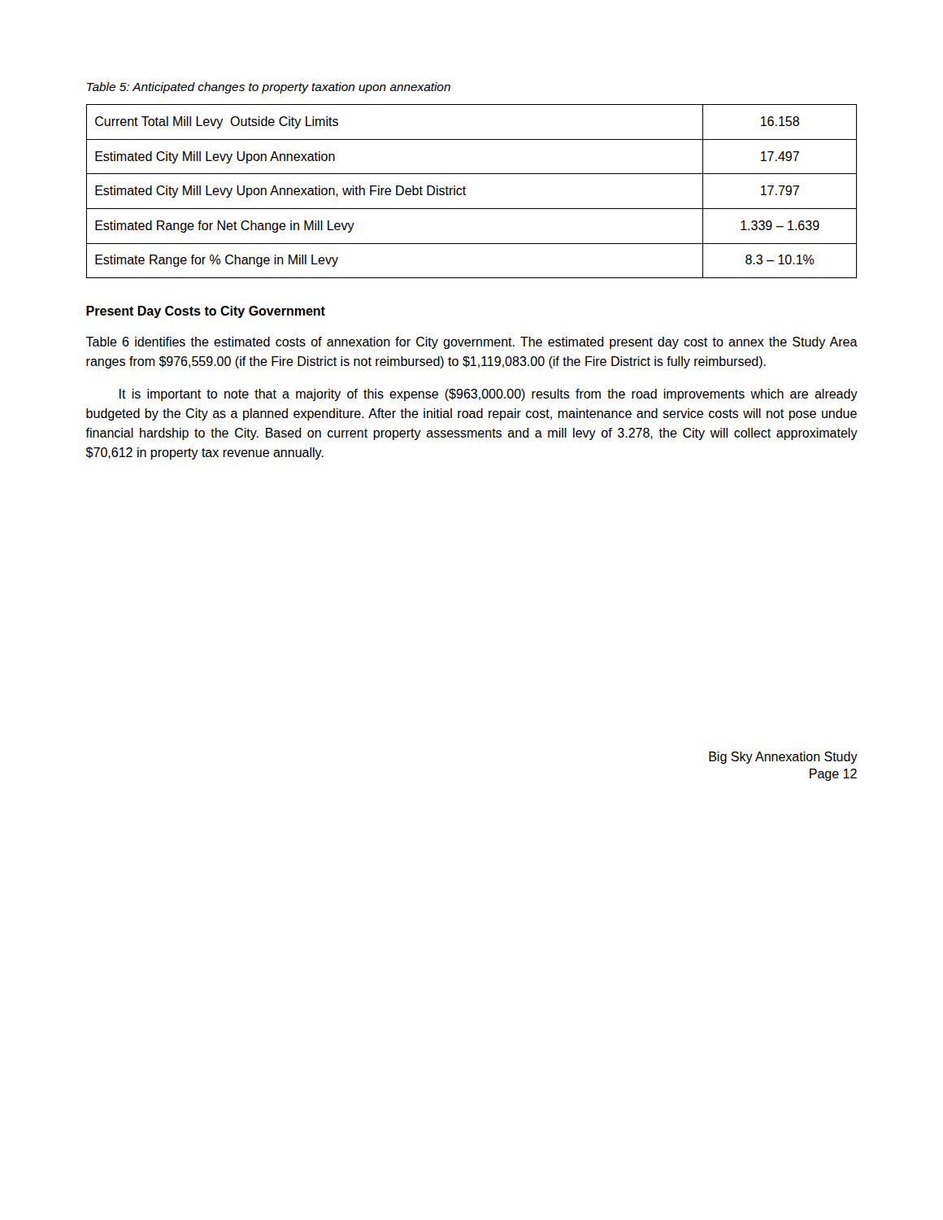Table 5: Anticipated changes to property taxation upon annexation
| Current Total Mill Levy Outside City Limits | 16.158 |
| Estimated City Mill Levy Upon Annexation | 17.497 |
| Estimated City Mill Levy Upon Annexation, with Fire Debt District | 17.797 |
| Estimated Range for Net Change in Mill Levy | 1.339 – 1.639 |
| Estimate Range for % Change in Mill Levy | 8.3 – 10.1% |
Present Day Costs to City Government
Table 6 identifies the estimated costs of annexation for City government. The estimated present day cost to annex the Study Area ranges from $976,559.00 (if the Fire District is not reimbursed) to $1,119,083.00 (if the Fire District is fully reimbursed).
It is important to note that a majority of this expense ($963,000.00) results from the road improvements which are already budgeted by the City as a planned expenditure. After the initial road repair cost, maintenance and service costs will not pose undue financial hardship to the City. Based on current property assessments and a mill levy of 3.278, the City will collect approximately $70,612 in property tax revenue annually.
Big Sky Annexation Study
Page 12